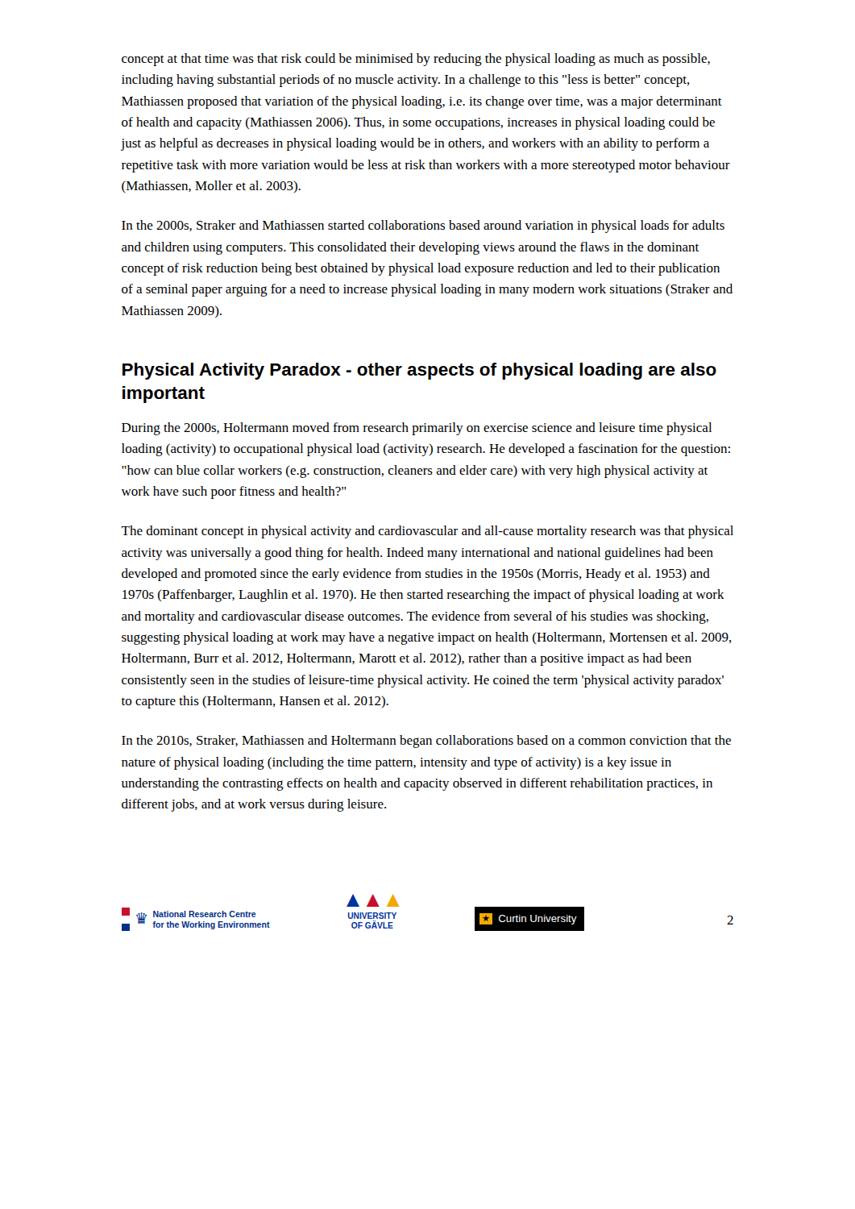concept at that time was that risk could be minimised by reducing the physical loading as much as possible, including having substantial periods of no muscle activity. In a challenge to this "less is better" concept, Mathiassen proposed that variation of the physical loading, i.e. its change over time, was a major determinant of health and capacity (Mathiassen 2006). Thus, in some occupations, increases in physical loading could be just as helpful as decreases in physical loading would be in others, and workers with an ability to perform a repetitive task with more variation would be less at risk than workers with a more stereotyped motor behaviour (Mathiassen, Moller et al. 2003).
In the 2000s, Straker and Mathiassen started collaborations based around variation in physical loads for adults and children using computers. This consolidated their developing views around the flaws in the dominant concept of risk reduction being best obtained by physical load exposure reduction and led to their publication of a seminal paper arguing for a need to increase physical loading in many modern work situations (Straker and Mathiassen 2009).
Physical Activity Paradox - other aspects of physical loading are also important
During the 2000s, Holtermann moved from research primarily on exercise science and leisure time physical loading (activity) to occupational physical load (activity) research. He developed a fascination for the question: "how can blue collar workers (e.g. construction, cleaners and elder care) with very high physical activity at work have such poor fitness and health?"
The dominant concept in physical activity and cardiovascular and all-cause mortality research was that physical activity was universally a good thing for health. Indeed many international and national guidelines had been developed and promoted since the early evidence from studies in the 1950s (Morris, Heady et al. 1953) and 1970s (Paffenbarger, Laughlin et al. 1970). He then started researching the impact of physical loading at work and mortality and cardiovascular disease outcomes. The evidence from several of his studies was shocking, suggesting physical loading at work may have a negative impact on health (Holtermann, Mortensen et al. 2009, Holtermann, Burr et al. 2012, Holtermann, Marott et al. 2012), rather than a positive impact as had been consistently seen in the studies of leisure-time physical activity. He coined the term 'physical activity paradox' to capture this (Holtermann, Hansen et al. 2012).
In the 2010s, Straker, Mathiassen and Holtermann began collaborations based on a common conviction that the nature of physical loading (including the time pattern, intensity and type of activity) is a key issue in understanding the contrasting effects on health and capacity observed in different rehabilitation practices, in different jobs, and at work versus during leisure.
♛ National Research Centre
for the Working Environment
▲▲▲
UNIVERSITY
OF GÄVLE
★ Curtin University
2